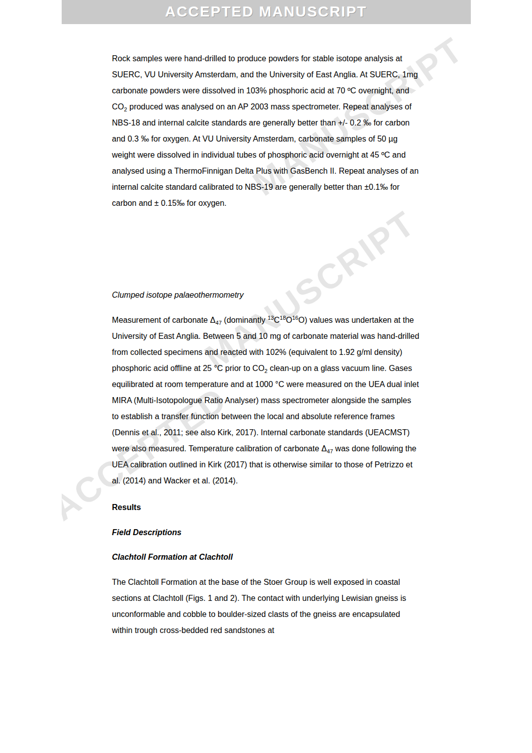ACCEPTED MANUSCRIPT
MANUSCRIPT
MANUSCRIPT
ACCEPTED
Rock samples were hand-drilled to produce powders for stable isotope analysis at SUERC, VU University Amsterdam, and the University of East Anglia. At SUERC, 1mg carbonate powders were dissolved in 103% phosphoric acid at 70 ºC overnight, and CO2 produced was analysed on an AP 2003 mass spectrometer. Repeat analyses of NBS-18 and internal calcite standards are generally better than +/- 0.2 ‰ for carbon and 0.3 ‰ for oxygen. At VU University Amsterdam, carbonate samples of 50 µg weight were dissolved in individual tubes of phosphoric acid overnight at 45 ºC and analysed using a ThermoFinnigan Delta Plus with GasBench II. Repeat analyses of an internal calcite standard calibrated to NBS-19 are generally better than ±0.1‰ for carbon and ± 0.15‰ for oxygen.
Clumped isotope palaeothermometry
Measurement of carbonate Δ47 (dominantly 13C18O16O) values was undertaken at the University of East Anglia. Between 5 and 10 mg of carbonate material was hand-drilled from collected specimens and reacted with 102% (equivalent to 1.92 g/ml density) phosphoric acid offline at 25 °C prior to CO2 clean-up on a glass vacuum line. Gases equilibrated at room temperature and at 1000 °C were measured on the UEA dual inlet MIRA (Multi-Isotopologue Ratio Analyser) mass spectrometer alongside the samples to establish a transfer function between the local and absolute reference frames (Dennis et al., 2011; see also Kirk, 2017). Internal carbonate standards (UEACMST) were also measured. Temperature calibration of carbonate Δ47 was done following the UEA calibration outlined in Kirk (2017) that is otherwise similar to those of Petrizzo et al. (2014) and Wacker et al. (2014).
Results
Field Descriptions
Clachtoll Formation at Clachtoll
The Clachtoll Formation at the base of the Stoer Group is well exposed in coastal sections at Clachtoll (Figs. 1 and 2). The contact with underlying Lewisian gneiss is unconformable and cobble to boulder-sized clasts of the gneiss are encapsulated within trough cross-bedded red sandstones at